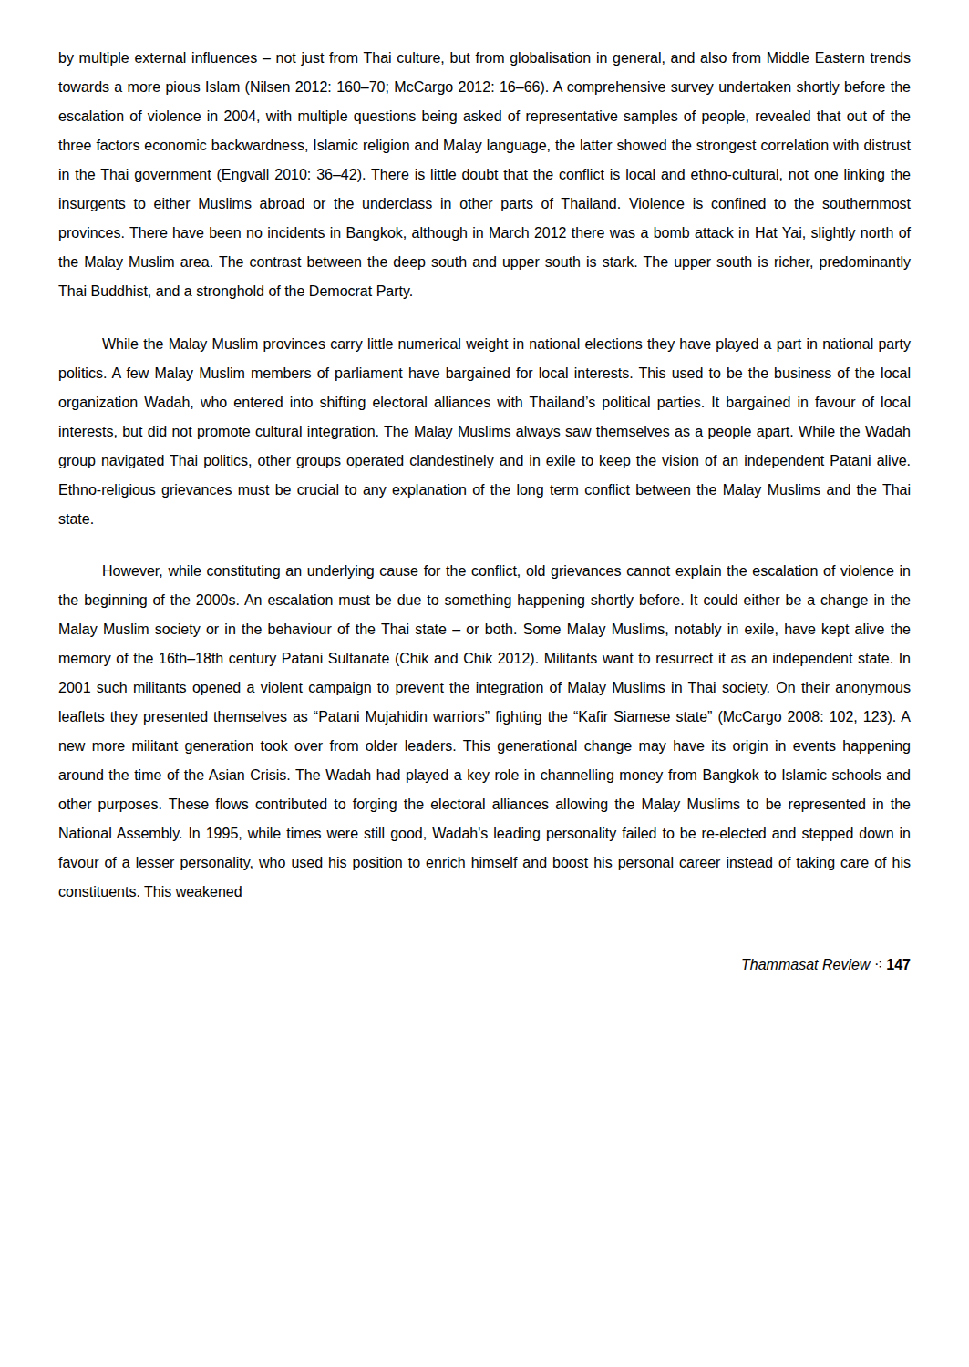by multiple external influences – not just from Thai culture, but from globalisation in general, and also from Middle Eastern trends towards a more pious Islam (Nilsen 2012: 160–70; McCargo 2012: 16–66). A comprehensive survey undertaken shortly before the escalation of violence in 2004, with multiple questions being asked of representative samples of people, revealed that out of the three factors economic backwardness, Islamic religion and Malay language, the latter showed the strongest correlation with distrust in the Thai government (Engvall 2010: 36–42). There is little doubt that the conflict is local and ethno-cultural, not one linking the insurgents to either Muslims abroad or the underclass in other parts of Thailand. Violence is confined to the southernmost provinces. There have been no incidents in Bangkok, although in March 2012 there was a bomb attack in Hat Yai, slightly north of the Malay Muslim area. The contrast between the deep south and upper south is stark. The upper south is richer, predominantly Thai Buddhist, and a stronghold of the Democrat Party.
While the Malay Muslim provinces carry little numerical weight in national elections they have played a part in national party politics. A few Malay Muslim members of parliament have bargained for local interests. This used to be the business of the local organization Wadah, who entered into shifting electoral alliances with Thailand’s political parties. It bargained in favour of local interests, but did not promote cultural integration. The Malay Muslims always saw themselves as a people apart. While the Wadah group navigated Thai politics, other groups operated clandestinely and in exile to keep the vision of an independent Patani alive. Ethno-religious grievances must be crucial to any explanation of the long term conflict between the Malay Muslims and the Thai state.
However, while constituting an underlying cause for the conflict, old grievances cannot explain the escalation of violence in the beginning of the 2000s. An escalation must be due to something happening shortly before. It could either be a change in the Malay Muslim society or in the behaviour of the Thai state – or both. Some Malay Muslims, notably in exile, have kept alive the memory of the 16th–18th century Patani Sultanate (Chik and Chik 2012). Militants want to resurrect it as an independent state. In 2001 such militants opened a violent campaign to prevent the integration of Malay Muslims in Thai society. On their anonymous leaflets they presented themselves as “Patani Mujahidin warriors” fighting the “Kafir Siamese state” (McCargo 2008: 102, 123). A new more militant generation took over from older leaders. This generational change may have its origin in events happening around the time of the Asian Crisis. The Wadah had played a key role in channelling money from Bangkok to Islamic schools and other purposes. These flows contributed to forging the electoral alliances allowing the Malay Muslims to be represented in the National Assembly. In 1995, while times were still good, Wadah's leading personality failed to be re-elected and stepped down in favour of a lesser personality, who used his position to enrich himself and boost his personal career instead of taking care of his constituents. This weakened
Thammasat Review ⁖ 147